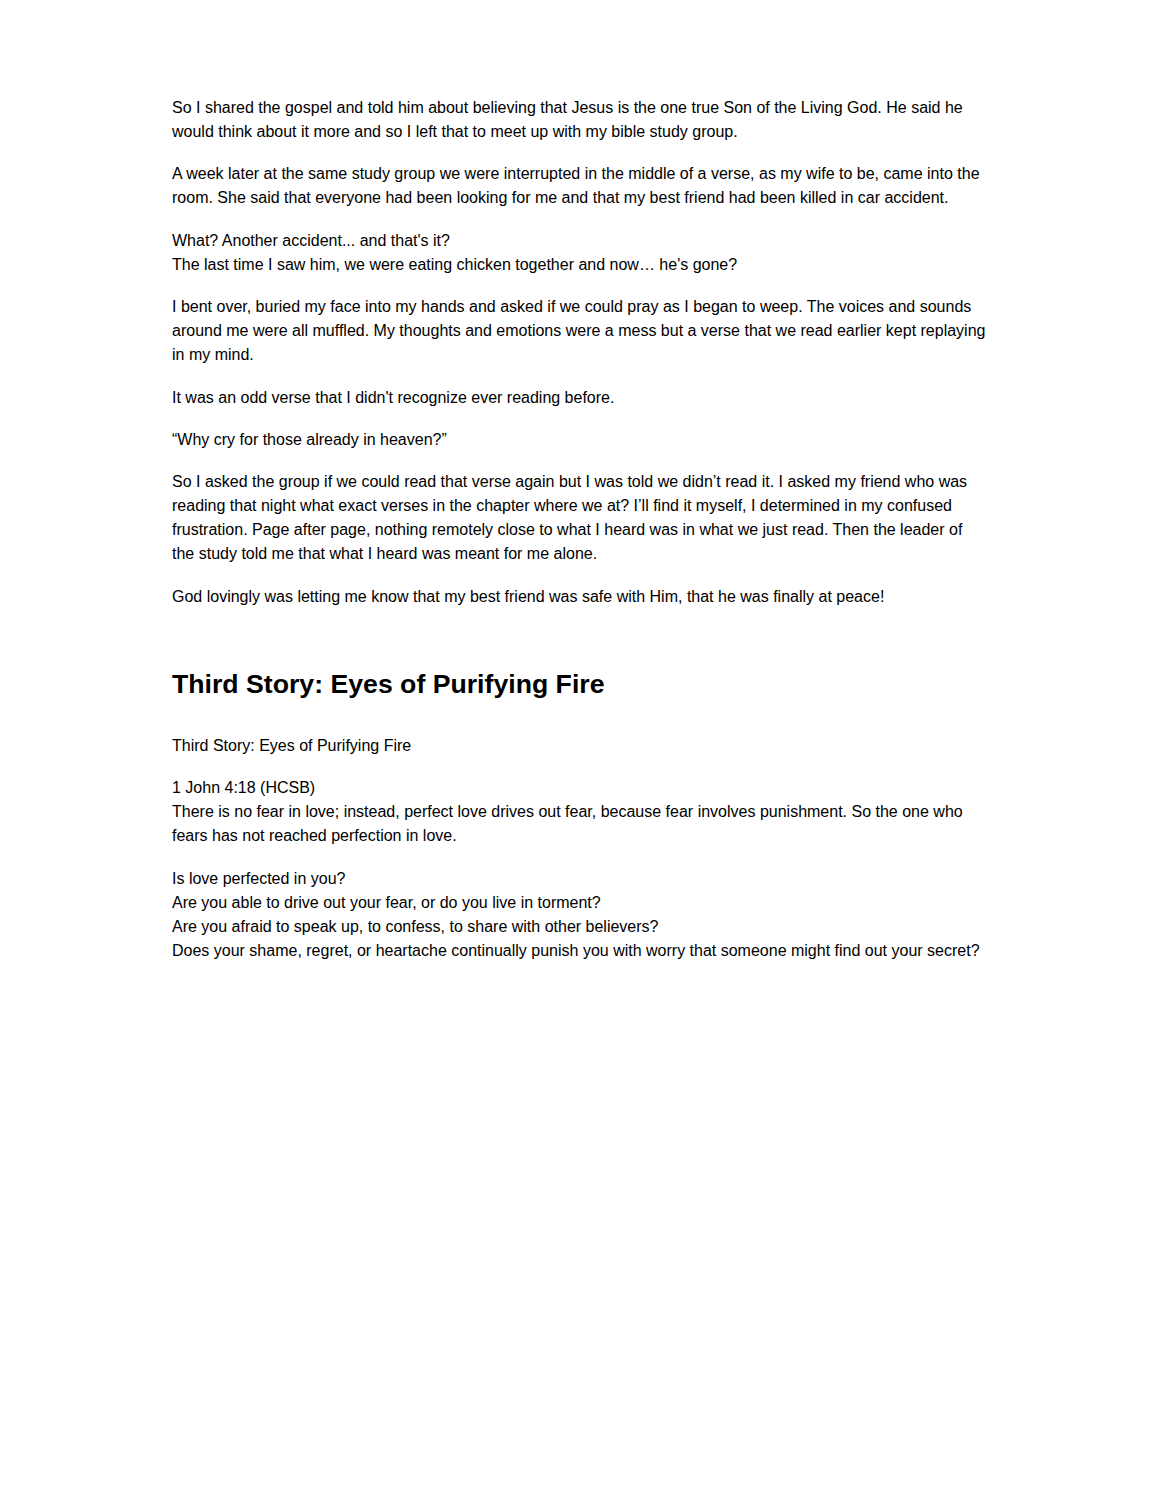So I shared the gospel and told him about believing that Jesus is the one true Son of the Living God. He said he would think about it more and so I left that to meet up with my bible study group.
A week later at the same study group we were interrupted in the middle of a verse, as my wife to be, came into the room. She said that everyone had been looking for me and that my best friend had been killed in car accident.
What? Another accident... and that's it?
The last time I saw him, we were eating chicken together and now… he's gone?
I bent over, buried my face into my hands and asked if we could pray as I began to weep. The voices and sounds around me were all muffled. My thoughts and emotions were a mess but a verse that we read earlier kept replaying in my mind.
It was an odd verse that I didn't recognize ever reading before.
“Why cry for those already in heaven?”
So I asked the group if we could read that verse again but I was told we didn’t read it. I asked my friend who was reading that night what exact verses in the chapter where we at? I’ll find it myself, I determined in my confused frustration. Page after page, nothing remotely close to what I heard was in what we just read. Then the leader of the study told me that what I heard was meant for me alone.
God lovingly was letting me know that my best friend was safe with Him, that he was finally at peace!
Third Story: Eyes of Purifying Fire
Third Story: Eyes of Purifying Fire
1 John 4:18 (HCSB)
There is no fear in love; instead, perfect love drives out fear, because fear involves punishment. So the one who fears has not reached perfection in love.
Is love perfected in you?
Are you able to drive out your fear, or do you live in torment?
Are you afraid to speak up, to confess, to share with other believers?
Does your shame, regret, or heartache continually punish you with worry that someone might find out your secret?